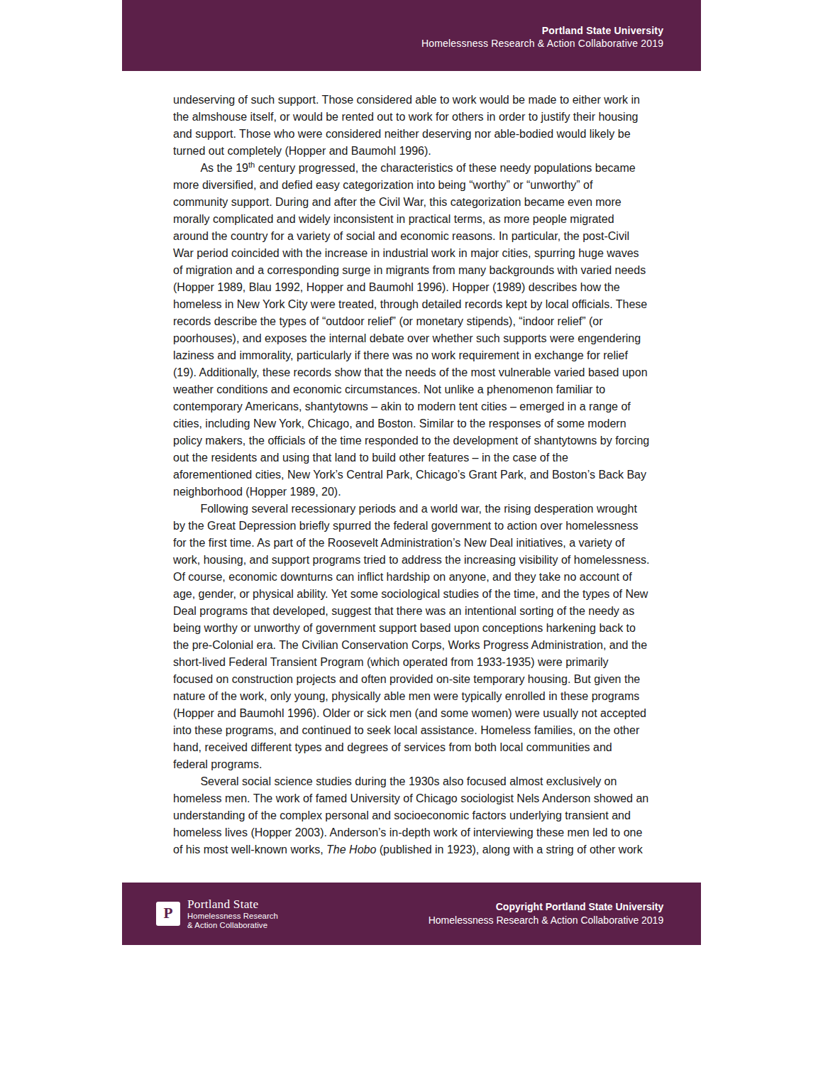Portland State University
Homelessness Research & Action Collaborative 2019
undeserving of such support. Those considered able to work would be made to either work in the almshouse itself, or would be rented out to work for others in order to justify their housing and support. Those who were considered neither deserving nor able-bodied would likely be turned out completely (Hopper and Baumohl 1996).
As the 19th century progressed, the characteristics of these needy populations became more diversified, and defied easy categorization into being “worthy” or “unworthy” of community support. During and after the Civil War, this categorization became even more morally complicated and widely inconsistent in practical terms, as more people migrated around the country for a variety of social and economic reasons. In particular, the post-Civil War period coincided with the increase in industrial work in major cities, spurring huge waves of migration and a corresponding surge in migrants from many backgrounds with varied needs (Hopper 1989, Blau 1992, Hopper and Baumohl 1996). Hopper (1989) describes how the homeless in New York City were treated, through detailed records kept by local officials. These records describe the types of “outdoor relief” (or monetary stipends), “indoor relief” (or poorhouses), and exposes the internal debate over whether such supports were engendering laziness and immorality, particularly if there was no work requirement in exchange for relief (19). Additionally, these records show that the needs of the most vulnerable varied based upon weather conditions and economic circumstances. Not unlike a phenomenon familiar to contemporary Americans, shantytowns – akin to modern tent cities – emerged in a range of cities, including New York, Chicago, and Boston. Similar to the responses of some modern policy makers, the officials of the time responded to the development of shantytowns by forcing out the residents and using that land to build other features – in the case of the aforementioned cities, New York’s Central Park, Chicago’s Grant Park, and Boston’s Back Bay neighborhood (Hopper 1989, 20).
Following several recessionary periods and a world war, the rising desperation wrought by the Great Depression briefly spurred the federal government to action over homelessness for the first time. As part of the Roosevelt Administration’s New Deal initiatives, a variety of work, housing, and support programs tried to address the increasing visibility of homelessness. Of course, economic downturns can inflict hardship on anyone, and they take no account of age, gender, or physical ability. Yet some sociological studies of the time, and the types of New Deal programs that developed, suggest that there was an intentional sorting of the needy as being worthy or unworthy of government support based upon conceptions harkening back to the pre-Colonial era. The Civilian Conservation Corps, Works Progress Administration, and the short-lived Federal Transient Program (which operated from 1933-1935) were primarily focused on construction projects and often provided on-site temporary housing. But given the nature of the work, only young, physically able men were typically enrolled in these programs (Hopper and Baumohl 1996). Older or sick men (and some women) were usually not accepted into these programs, and continued to seek local assistance. Homeless families, on the other hand, received different types and degrees of services from both local communities and federal programs.
Several social science studies during the 1930s also focused almost exclusively on homeless men. The work of famed University of Chicago sociologist Nels Anderson showed an understanding of the complex personal and socioeconomic factors underlying transient and homeless lives (Hopper 2003). Anderson’s in-depth work of interviewing these men led to one of his most well-known works, The Hobo (published in 1923), along with a string of other work
P
Portland State
Homelessness Research
& Action Collaborative
Copyright Portland State University
Homelessness Research & Action Collaborative 2019